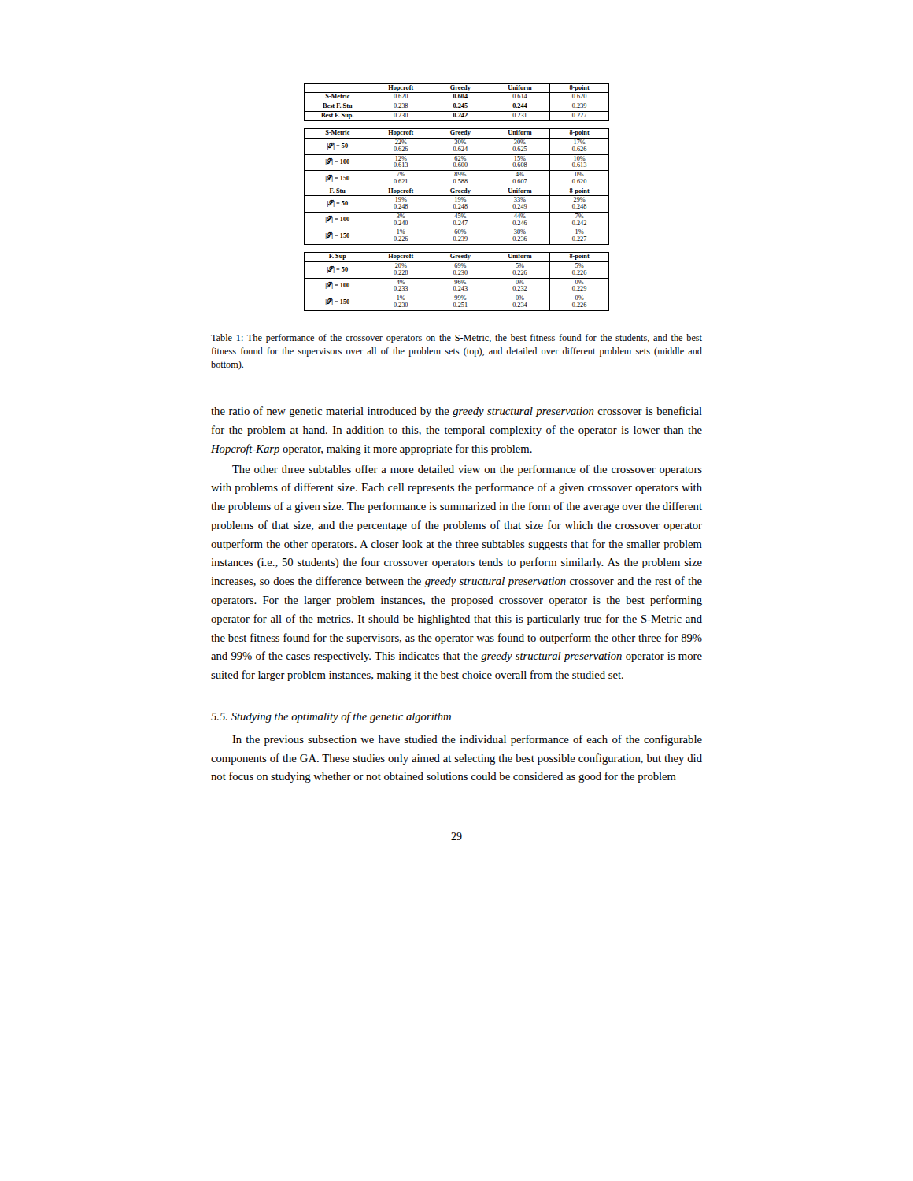| | Hopcroft | Greedy | Uniform | 8-point |
| --- | --- | --- | --- | --- |
| S-Metric | 0.620 | 0.604 | 0.614 | 0.620 |
| Best F. Stu | 0.238 | 0.245 | 0.244 | 0.239 |
| Best F. Sup. | 0.230 | 0.242 | 0.231 | 0.227 |
| S-Metric | Hopcroft | Greedy | Uniform | 8-point |
| --- | --- | --- | --- | --- |
| /𝒮/ = 50 | 22% 0.626 | 30% 0.624 | 30% 0.625 | 17% 0.626 |
| /𝒮/ = 100 | 12% 0.613 | 62% 0.600 | 15% 0.608 | 10% 0.613 |
| /𝒮/ = 150 | 7% 0.621 | 89% 0.588 | 4% 0.607 | 0% 0.620 |
| F. Stu | Hopcroft | Greedy | Uniform | 8-point |
| /𝒮/ = 50 | 19% 0.248 | 19% 0.248 | 33% 0.249 | 29% 0.248 |
| /𝒮/ = 100 | 3% 0.240 | 45% 0.247 | 44% 0.246 | 7% 0.242 |
| /𝒮/ = 150 | 1% 0.226 | 60% 0.239 | 38% 0.236 | 1% 0.227 |
| F. Sup | Hopcroft | Greedy | Uniform | 8-point |
| --- | --- | --- | --- | --- |
| /𝒮/ = 50 | 20% 0.228 | 69% 0.230 | 5% 0.226 | 5% 0.226 |
| /𝒮/ = 100 | 4% 0.233 | 96% 0.243 | 0% 0.232 | 0% 0.229 |
| /𝒮/ = 150 | 1% 0.230 | 99% 0.251 | 0% 0.234 | 0% 0.226 |
Table 1: The performance of the crossover operators on the S-Metric, the best fitness found for the students, and the best fitness found for the supervisors over all of the problem sets (top), and detailed over different problem sets (middle and bottom).
the ratio of new genetic material introduced by the greedy structural preservation crossover is beneficial for the problem at hand. In addition to this, the temporal complexity of the operator is lower than the Hopcroft-Karp operator, making it more appropriate for this problem.
The other three subtables offer a more detailed view on the performance of the crossover operators with problems of different size. Each cell represents the performance of a given crossover operators with the problems of a given size. The performance is summarized in the form of the average over the different problems of that size, and the percentage of the problems of that size for which the crossover operator outperform the other operators. A closer look at the three subtables suggests that for the smaller problem instances (i.e., 50 students) the four crossover operators tends to perform similarly. As the problem size increases, so does the difference between the greedy structural preservation crossover and the rest of the operators. For the larger problem instances, the proposed crossover operator is the best performing operator for all of the metrics. It should be highlighted that this is particularly true for the S-Metric and the best fitness found for the supervisors, as the operator was found to outperform the other three for 89% and 99% of the cases respectively. This indicates that the greedy structural preservation operator is more suited for larger problem instances, making it the best choice overall from the studied set.
5.5. Studying the optimality of the genetic algorithm
In the previous subsection we have studied the individual performance of each of the configurable components of the GA. These studies only aimed at selecting the best possible configuration, but they did not focus on studying whether or not obtained solutions could be considered as good for the problem
29